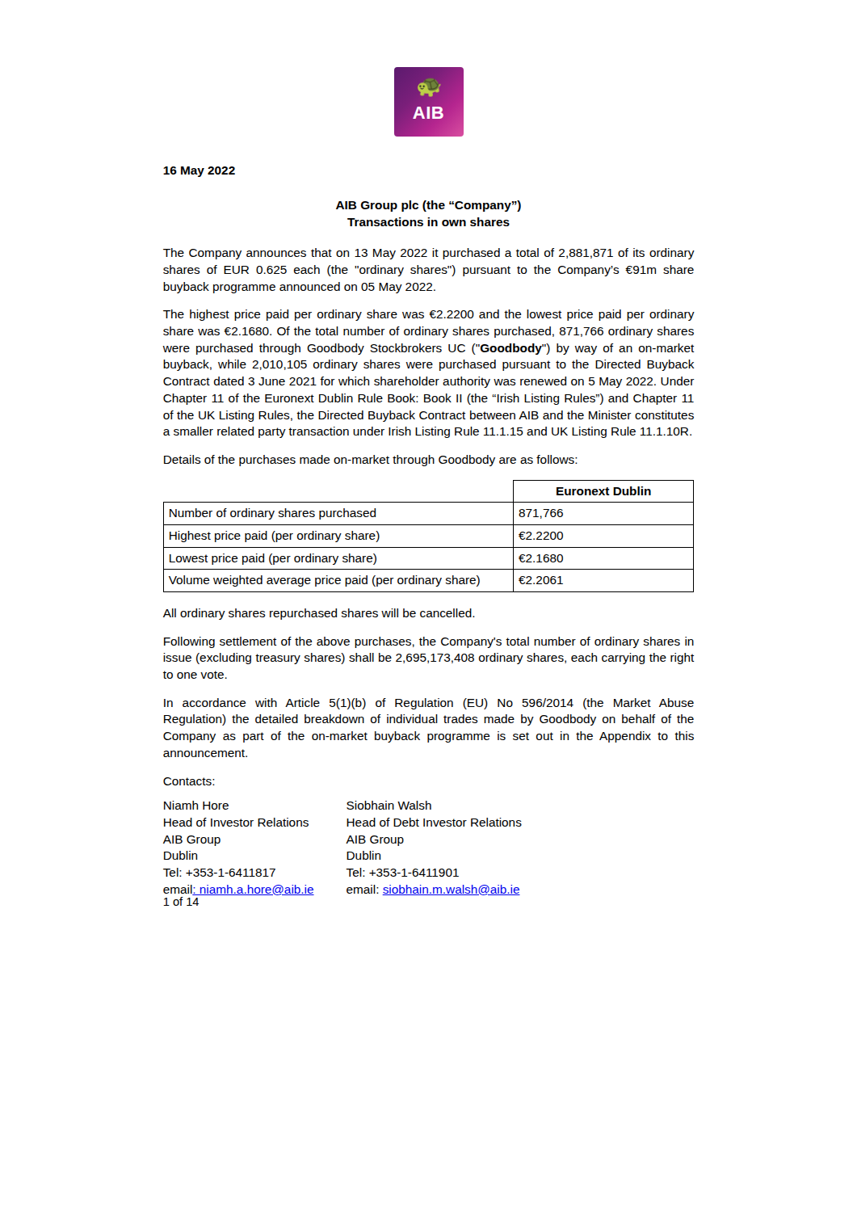🐢
AIB
16 May 2022
AIB Group plc (the “Company”)
Transactions in own shares
The Company announces that on 13 May 2022 it purchased a total of 2,881,871 of its ordinary shares of EUR 0.625 each (the "ordinary shares") pursuant to the Company’s €91m share buyback programme announced on 05 May 2022.
The highest price paid per ordinary share was €2.2200 and the lowest price paid per ordinary share was €2.1680. Of the total number of ordinary shares purchased, 871,766 ordinary shares were purchased through Goodbody Stockbrokers UC ("Goodbody") by way of an on-market buyback, while 2,010,105 ordinary shares were purchased pursuant to the Directed Buyback Contract dated 3 June 2021 for which shareholder authority was renewed on 5 May 2022. Under Chapter 11 of the Euronext Dublin Rule Book: Book II (the “Irish Listing Rules”) and Chapter 11 of the UK Listing Rules, the Directed Buyback Contract between AIB and the Minister constitutes a smaller related party transaction under Irish Listing Rule 11.1.15 and UK Listing Rule 11.1.10R.
Details of the purchases made on-market through Goodbody are as follows:
| | Euronext Dublin |
| --- | --- |
| Number of ordinary shares purchased | 871,766 |
| Highest price paid (per ordinary share) | €2.2200 |
| Lowest price paid (per ordinary share) | €2.1680 |
| Volume weighted average price paid (per ordinary share) | €2.2061 |
All ordinary shares repurchased shares will be cancelled.
Following settlement of the above purchases, the Company's total number of ordinary shares in issue (excluding treasury shares) shall be 2,695,173,408 ordinary shares, each carrying the right to one vote.
In accordance with Article 5(1)(b) of Regulation (EU) No 596/2014 (the Market Abuse Regulation) the detailed breakdown of individual trades made by Goodbody on behalf of the Company as part of the on-market buyback programme is set out in the Appendix to this announcement.
Contacts:
| Niamh Hore | Siobhain Walsh |
| Head of Investor Relations | Head of Debt Investor Relations |
| AIB Group | AIB Group |
| Dublin | Dublin |
| Tel: +353-1-6411817 | Tel: +353-1-6411901 |
| email : niamh.a.hore@aib.ie | email: siobhain.m.walsh@aib.ie |
1 of 14